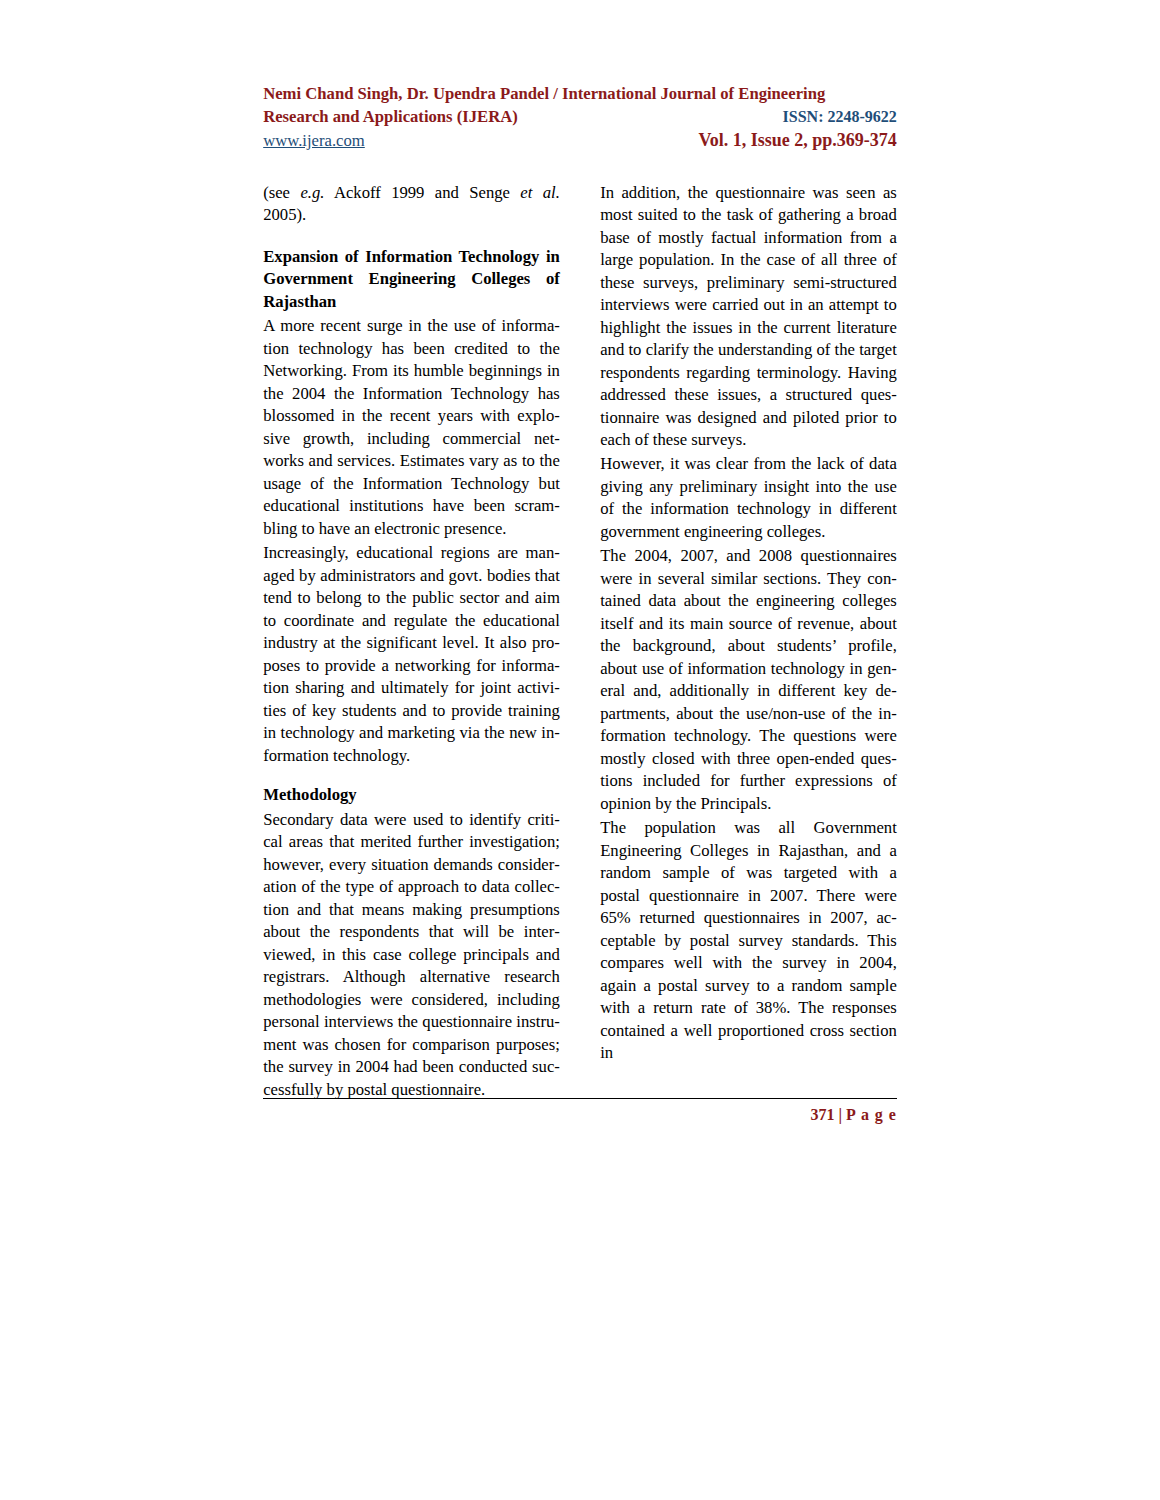Nemi Chand Singh, Dr. Upendra Pandel / International Journal of Engineering
Research and Applications (IJERA)
ISSN: 2248-9622
www.ijera.com
Vol. 1, Issue 2, pp.369-374
(see e.g. Ackoff 1999 and Senge et al. 2005).
Expansion of Information Technology in Government Engineering Colleges of Rajasthan
A more recent surge in the use of information technology has been credited to the Networking. From its humble beginnings in the 2004 the Information Technology has blossomed in the recent years with explosive growth, including commercial networks and services. Estimates vary as to the usage of the Information Technology but educational institutions have been scrambling to have an electronic presence.
Increasingly, educational regions are managed by administrators and govt. bodies that tend to belong to the public sector and aim to coordinate and regulate the educational industry at the significant level. It also proposes to provide a networking for information sharing and ultimately for joint activities of key students and to provide training in technology and marketing via the new information technology.
Methodology
Secondary data were used to identify critical areas that merited further investigation; however, every situation demands consideration of the type of approach to data collection and that means making presumptions about the respondents that will be interviewed, in this case college principals and registrars. Although alternative research methodologies were considered, including personal interviews the questionnaire instrument was chosen for comparison purposes; the survey in 2004 had been conducted successfully by postal questionnaire.
In addition, the questionnaire was seen as most suited to the task of gathering a broad base of mostly factual information from a large population. In the case of all three of these surveys, preliminary semi-structured interviews were carried out in an attempt to highlight the issues in the current literature and to clarify the understanding of the target respondents regarding terminology. Having addressed these issues, a structured questionnaire was designed and piloted prior to each of these surveys.
However, it was clear from the lack of data giving any preliminary insight into the use of the information technology in different government engineering colleges.
The 2004, 2007, and 2008 questionnaires were in several similar sections. They contained data about the engineering colleges itself and its main source of revenue, about the background, about students’ profile, about use of information technology in general and, additionally in different key departments, about the use/non-use of the information technology. The questions were mostly closed with three open-ended questions included for further expressions of opinion by the Principals.
The population was all Government Engineering Colleges in Rajasthan, and a random sample of was targeted with a postal questionnaire in 2007. There were 65% returned questionnaires in 2007, acceptable by postal survey standards. This compares well with the survey in 2004, again a postal survey to a random sample with a return rate of 38%. The responses contained a well proportioned cross section in
371 | P a g e